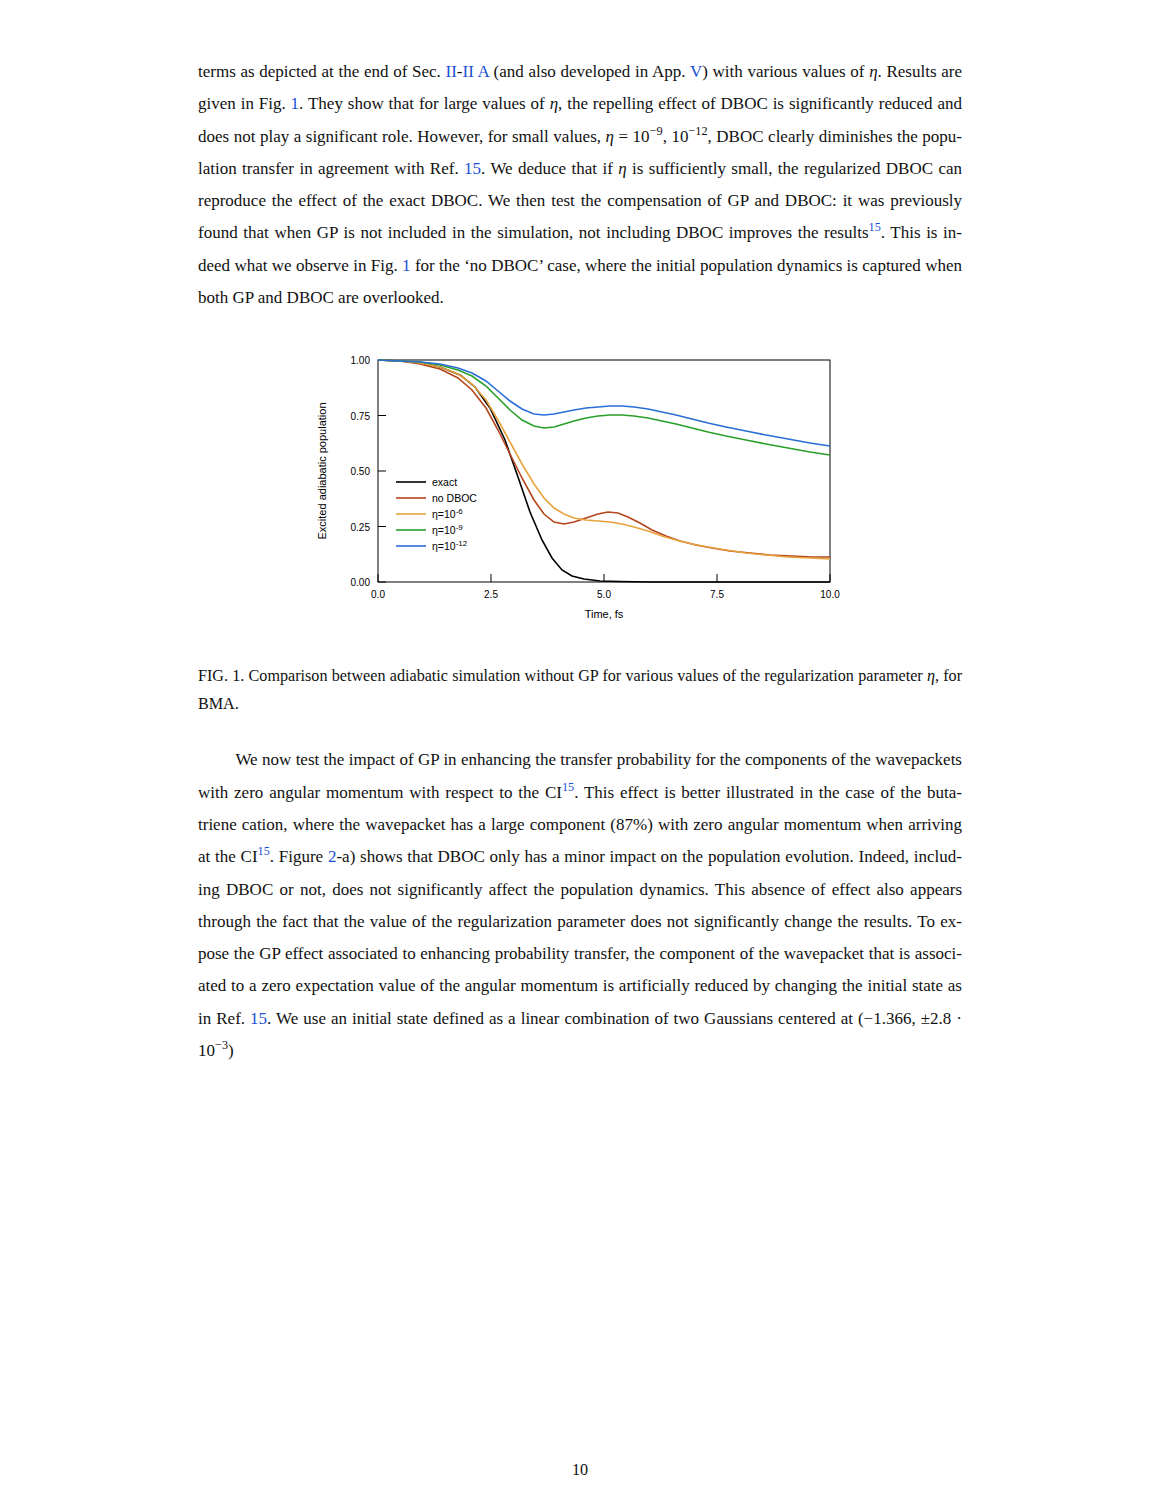terms as depicted at the end of Sec. II-II A (and also developed in App. V) with various values of η. Results are given in Fig. 1. They show that for large values of η, the repelling effect of DBOC is significantly reduced and does not play a significant role. However, for small values, η = 10−9, 10−12, DBOC clearly diminishes the population transfer in agreement with Ref. 15. We deduce that if η is sufficiently small, the regularized DBOC can reproduce the effect of the exact DBOC. We then test the compensation of GP and DBOC: it was previously found that when GP is not included in the simulation, not including DBOC improves the results15. This is indeed what we observe in Fig. 1 for the ‘no DBOC’ case, where the initial population dynamics is captured when both GP and DBOC are overlooked.
0.00 0.25 0.50 0.75 1.00 0.0 2.5 5.0 7.5 10.0 Time, fs Excited adiabatic population exact no DBOC η=10-6 η=10-9 η=10-12
FIG. 1. Comparison between adiabatic simulation without GP for various values of the regularization parameter η, for BMA.
We now test the impact of GP in enhancing the transfer probability for the components of the wavepackets with zero angular momentum with respect to the CI15. This effect is better illustrated in the case of the butatriene cation, where the wavepacket has a large component (87%) with zero angular momentum when arriving at the CI15. Figure 2-a) shows that DBOC only has a minor impact on the population evolution. Indeed, including DBOC or not, does not significantly affect the population dynamics. This absence of effect also appears through the fact that the value of the regularization parameter does not significantly change the results. To expose the GP effect associated to enhancing probability transfer, the component of the wavepacket that is associated to a zero expectation value of the angular momentum is artificially reduced by changing the initial state as in Ref. 15. We use an initial state defined as a linear combination of two Gaussians centered at (−1.366, ±2.8 · 10−3)
10